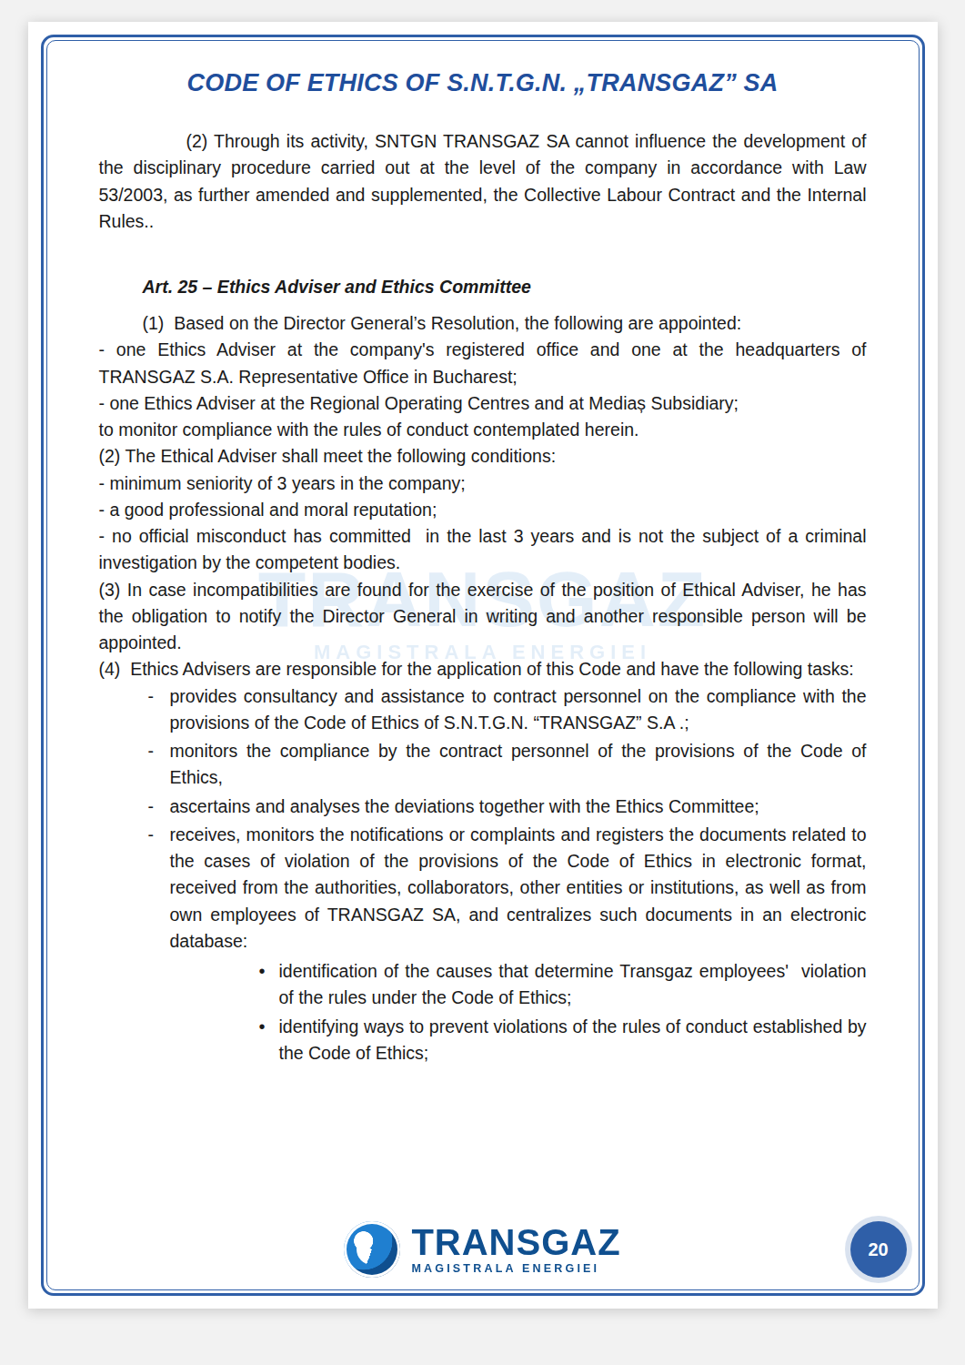TRANSGAZ
MAGISTRALA ENERGIEI
CODE OF ETHICS OF S.N.T.G.N. „TRANSGAZ” SA
(2) Through its activity, SNTGN TRANSGAZ SA cannot influence the development of the disciplinary procedure carried out at the level of the company in accordance with Law 53/2003, as further amended and supplemented, the Collective Labour Contract and the Internal Rules..
Art. 25 – Ethics Adviser and Ethics Committee
(1) Based on the Director General’s Resolution, the following are appointed:
- one Ethics Adviser at the company's registered office and one at the headquarters of TRANSGAZ S.A. Representative Office in Bucharest;
- one Ethics Adviser at the Regional Operating Centres and at Mediaș Subsidiary;
to monitor compliance with the rules of conduct contemplated herein.
(2) The Ethical Adviser shall meet the following conditions:
- minimum seniority of 3 years in the company;
- a good professional and moral reputation;
- no official misconduct has committed in the last 3 years and is not the subject of a criminal investigation by the competent bodies.
(3) In case incompatibilities are found for the exercise of the position of Ethical Adviser, he has the obligation to notify the Director General in writing and another responsible person will be appointed.
(4) Ethics Advisers are responsible for the application of this Code and have the following tasks:
provides consultancy and assistance to contract personnel on the compliance with the provisions of the Code of Ethics of S.N.T.G.N. “TRANSGAZ” S.A .;
monitors the compliance by the contract personnel of the provisions of the Code of Ethics,
ascertains and analyses the deviations together with the Ethics Committee;
receives, monitors the notifications or complaints and registers the documents related to the cases of violation of the provisions of the Code of Ethics in electronic format, received from the authorities, collaborators, other entities or institutions, as well as from own employees of TRANSGAZ SA, and centralizes such documents in an electronic database:
identification of the causes that determine Transgaz employees' violation of the rules under the Code of Ethics;
identifying ways to prevent violations of the rules of conduct established by the Code of Ethics;
TRANSGAZ
MAGISTRALA ENERGIEI
20